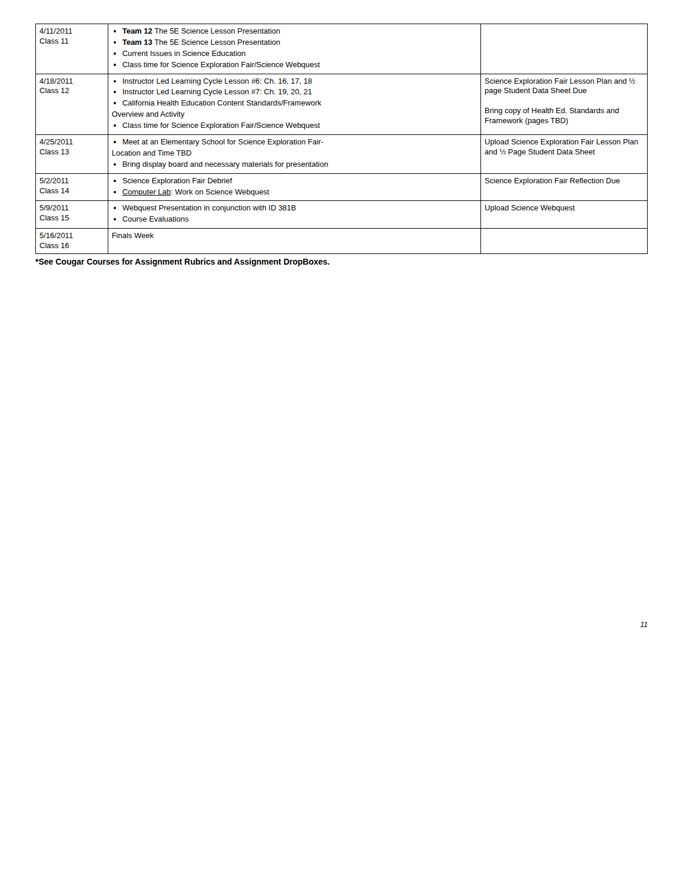| 4/11/2011 Class 11 | Team 12 The 5E Science Lesson Presentation Team 13 The 5E Science Lesson Presentation Current Issues in Science Education Class time for Science Exploration Fair/Science Webquest | |
| 4/18/2011 Class 12 | Instructor Led Learning Cycle Lesson #6: Ch. 16, 17, 18 Instructor Led Learning Cycle Lesson #7: Ch. 19, 20, 21 California Health Education Content Standards/Framework Overview and Activity Class time for Science Exploration Fair/Science Webquest | Science Exploration Fair Lesson Plan and ½ page Student Data Sheet Due Bring copy of Health Ed. Standards and Framework (pages TBD) |
| 4/25/2011 Class 13 | Meet at an Elementary School for Science Exploration Fair- Location and Time TBD Bring display board and necessary materials for presentation | Upload Science Exploration Fair Lesson Plan and ½ Page Student Data Sheet |
| 5/2/2011 Class 14 | Science Exploration Fair Debrief Computer Lab : Work on Science Webquest | Science Exploration Fair Reflection Due |
| 5/9/2011 Class 15 | Webquest Presentation in conjunction with ID 381B Course Evaluations | Upload Science Webquest |
| 5/16/2011 Class 16 | Finals Week | |
*See Cougar Courses for Assignment Rubrics and Assignment DropBoxes.
11